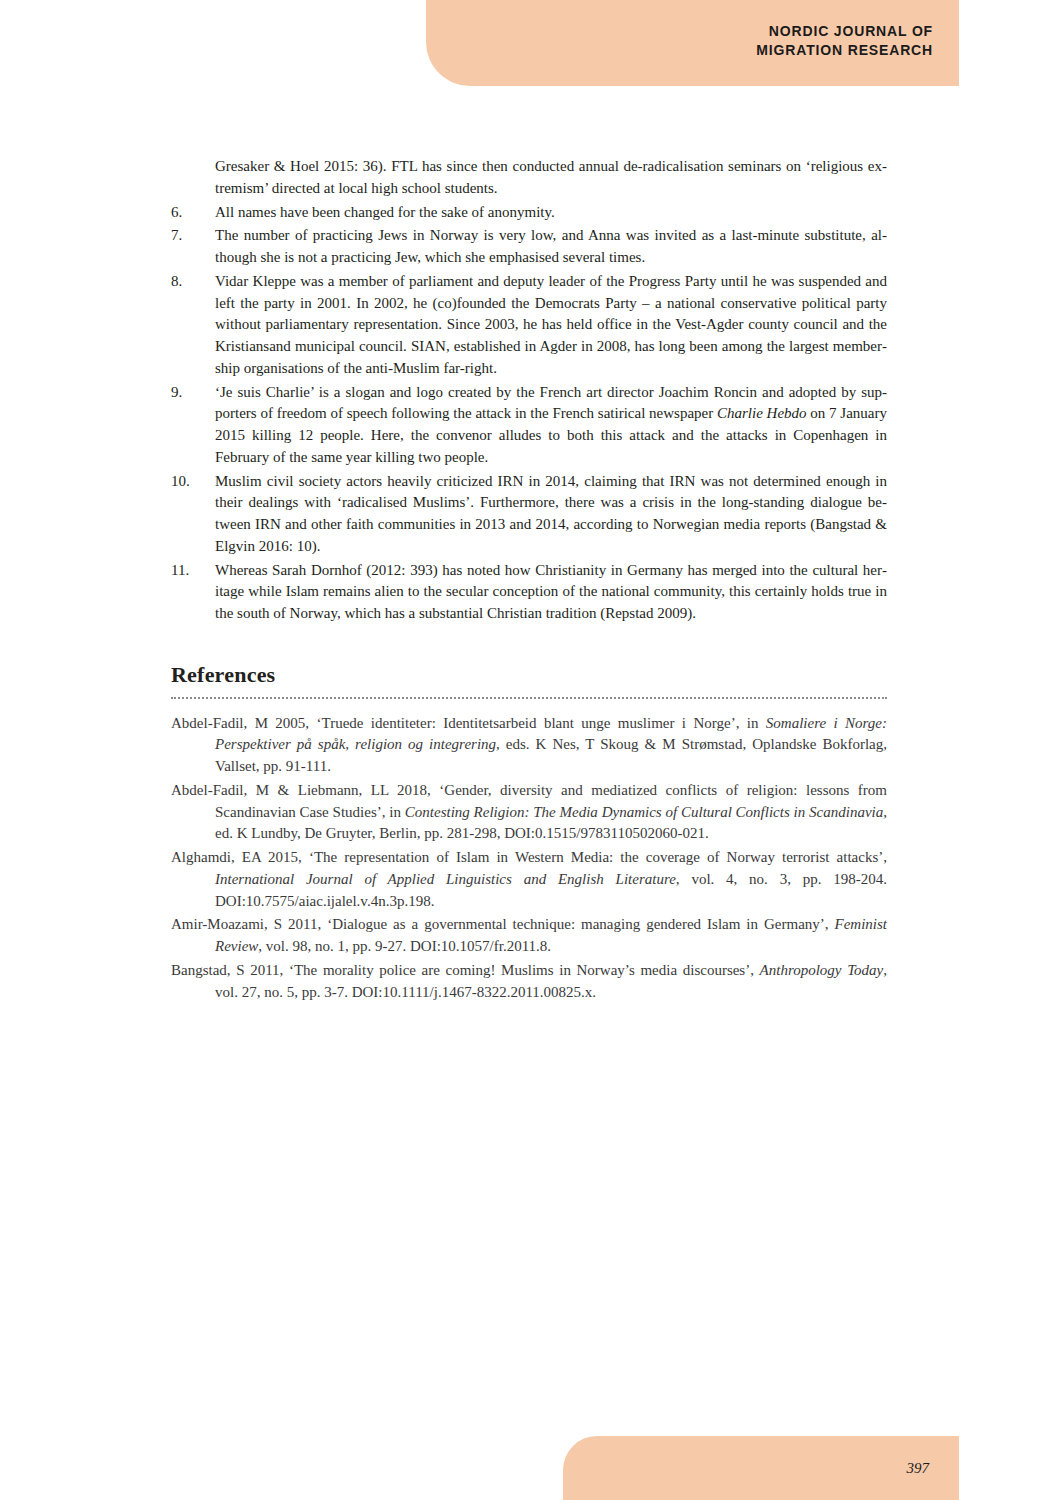Nordic Journal of
Migration Research
Gresaker & Hoel 2015: 36). FTL has since then conducted annual de-radicalisation seminars on ‘religious extremism’ directed at local high school students.
6. All names have been changed for the sake of anonymity.
7. The number of practicing Jews in Norway is very low, and Anna was invited as a last-minute substitute, although she is not a practicing Jew, which she emphasised several times.
8. Vidar Kleppe was a member of parliament and deputy leader of the Progress Party until he was suspended and left the party in 2001. In 2002, he (co)founded the Democrats Party – a national conservative political party without parliamentary representation. Since 2003, he has held office in the Vest-Agder county council and the Kristiansand municipal council. SIAN, established in Agder in 2008, has long been among the largest membership organisations of the anti-Muslim far-right.
9.‘Je suis Charlie’ is a slogan and logo created by the French art director Joachim Roncin and adopted by supporters of freedom of speech following the attack in the French satirical newspaper Charlie Hebdo on 7 January 2015 killing 12 people. Here, the convenor alludes to both this attack and the attacks in Copenhagen in February of the same year killing two people.
10. Muslim civil society actors heavily criticized IRN in 2014, claiming that IRN was not determined enough in their dealings with ‘radicalised Muslims’. Furthermore, there was a crisis in the long-standing dialogue between IRN and other faith communities in 2013 and 2014, according to Norwegian media reports (Bangstad & Elgvin 2016: 10).
11. Whereas Sarah Dornhof (2012: 393) has noted how Christianity in Germany has merged into the cultural heritage while Islam remains alien to the secular conception of the national community, this certainly holds true in the south of Norway, which has a substantial Christian tradition (Repstad 2009).
References
Abdel-Fadil, M 2005, ‘Truede identiteter: Identitetsarbeid blant unge muslimer i Norge’, in Somaliere i Norge: Perspektiver på spåk, religion og integrering, eds. K Nes, T Skoug & M Strømstad, Oplandske Bokforlag, Vallset, pp. 91-111.
Abdel-Fadil, M & Liebmann, LL 2018, ‘Gender, diversity and mediatized conflicts of religion: lessons from Scandinavian Case Studies’, in Contesting Religion: The Media Dynamics of Cultural Conflicts in Scandinavia, ed. K Lundby, De Gruyter, Berlin, pp. 281-298, DOI:0.1515/9783110502060-021.
Alghamdi, EA 2015, ‘The representation of Islam in Western Media: the coverage of Norway terrorist attacks’, International Journal of Applied Linguistics and English Literature, vol. 4, no. 3, pp. 198-204. DOI:10.7575/aiac.ijalel.v.4n.3p.198.
Amir-Moazami, S 2011, ‘Dialogue as a governmental technique: managing gendered Islam in Germany’, Feminist Review, vol. 98, no. 1, pp. 9-27. DOI:10.1057/fr.2011.8.
Bangstad, S 2011, ‘The morality police are coming! Muslims in Norway’s media discourses’, Anthropology Today, vol. 27, no. 5, pp. 3-7. DOI:10.1111/j.1467-8322.2011.00825.x.
397